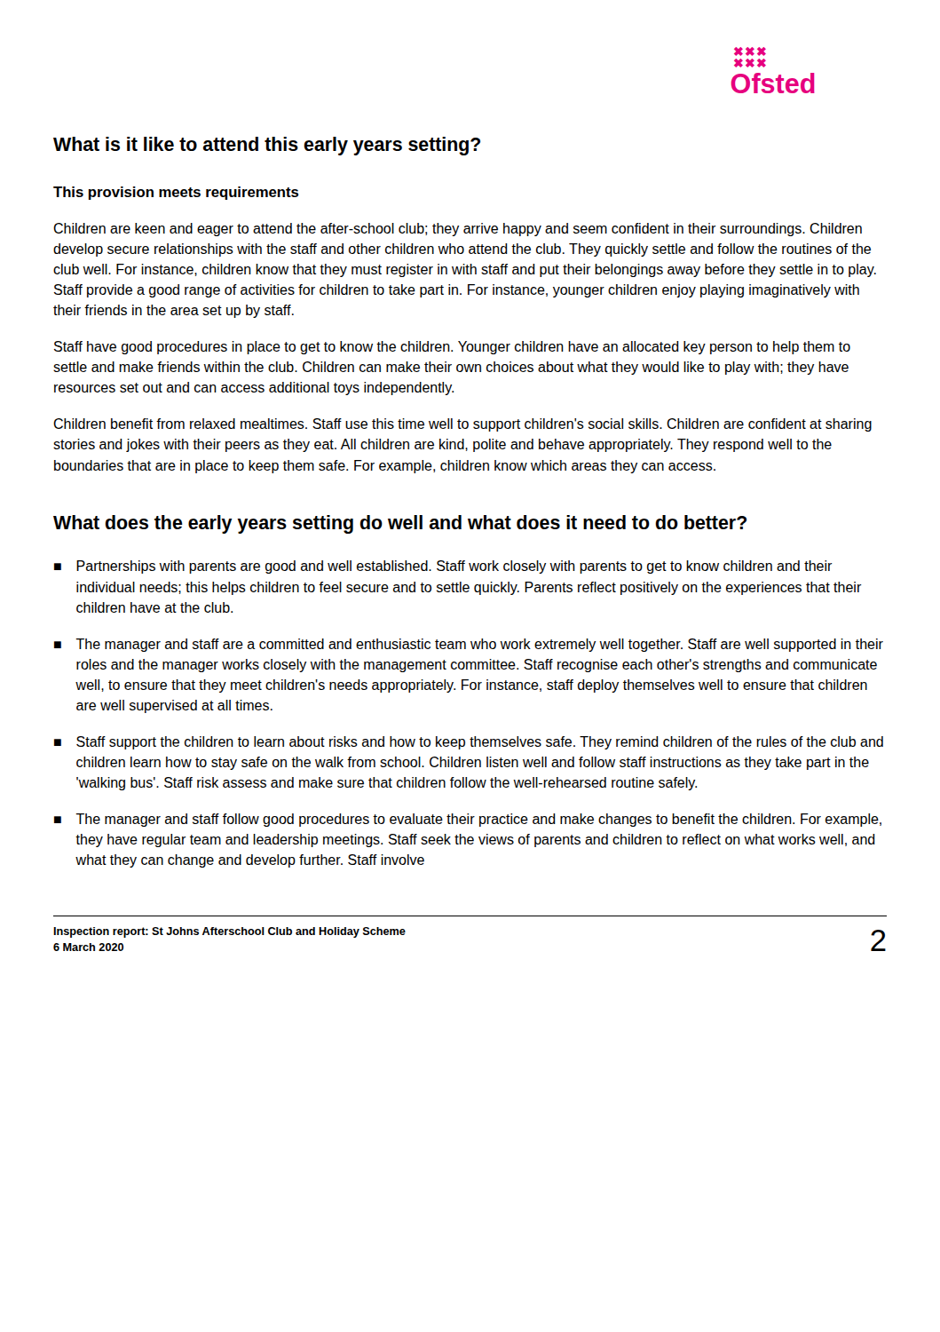✖✖✖ ✖✖✖ Ofsted
What is it like to attend this early years setting?
This provision meets requirements
Children are keen and eager to attend the after-school club; they arrive happy and seem confident in their surroundings. Children develop secure relationships with the staff and other children who attend the club. They quickly settle and follow the routines of the club well. For instance, children know that they must register in with staff and put their belongings away before they settle in to play. Staff provide a good range of activities for children to take part in. For instance, younger children enjoy playing imaginatively with their friends in the area set up by staff.
Staff have good procedures in place to get to know the children. Younger children have an allocated key person to help them to settle and make friends within the club. Children can make their own choices about what they would like to play with; they have resources set out and can access additional toys independently.
Children benefit from relaxed mealtimes. Staff use this time well to support children's social skills. Children are confident at sharing stories and jokes with their peers as they eat. All children are kind, polite and behave appropriately. They respond well to the boundaries that are in place to keep them safe. For example, children know which areas they can access.
What does the early years setting do well and what does it need to do better?
Partnerships with parents are good and well established. Staff work closely with parents to get to know children and their individual needs; this helps children to feel secure and to settle quickly. Parents reflect positively on the experiences that their children have at the club.
The manager and staff are a committed and enthusiastic team who work extremely well together. Staff are well supported in their roles and the manager works closely with the management committee. Staff recognise each other's strengths and communicate well, to ensure that they meet children's needs appropriately. For instance, staff deploy themselves well to ensure that children are well supervised at all times.
Staff support the children to learn about risks and how to keep themselves safe. They remind children of the rules of the club and children learn how to stay safe on the walk from school. Children listen well and follow staff instructions as they take part in the 'walking bus'. Staff risk assess and make sure that children follow the well-rehearsed routine safely.
The manager and staff follow good procedures to evaluate their practice and make changes to benefit the children. For example, they have regular team and leadership meetings. Staff seek the views of parents and children to reflect on what works well, and what they can change and develop further. Staff involve
Inspection report: St Johns Afterschool Club and Holiday Scheme
6 March 2020
2